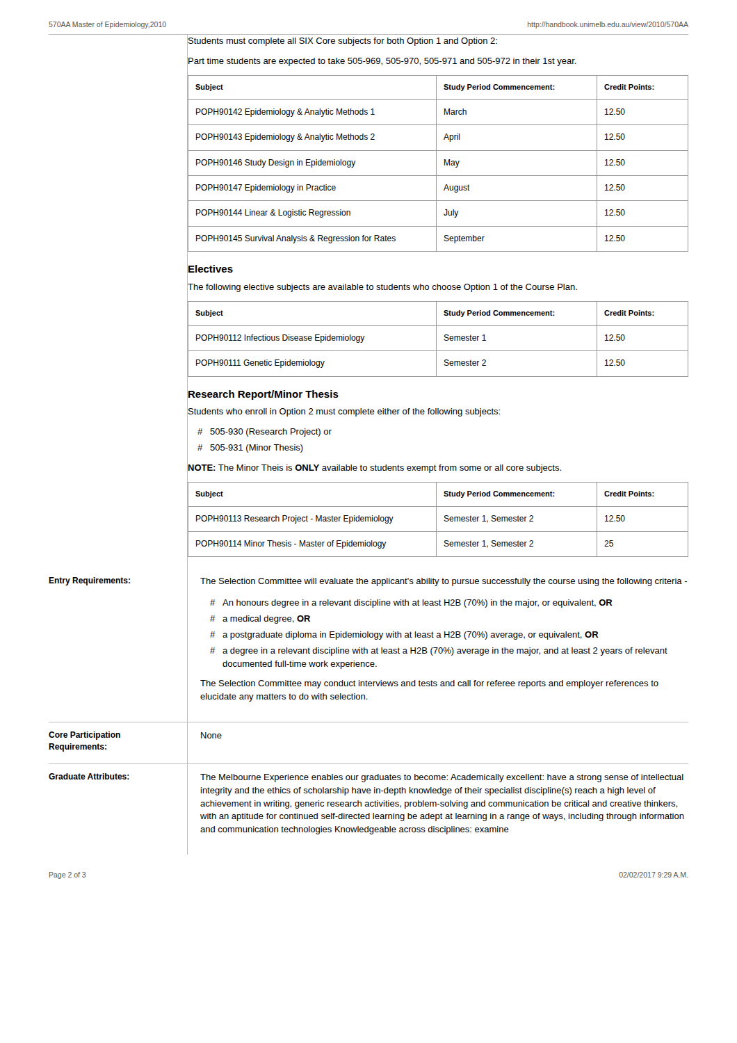570AA Master of Epidemiology,2010
http://handbook.unimelb.edu.au/view/2010/570AA
Students must complete all SIX Core subjects for both Option 1 and Option 2:
Part time students are expected to take 505-969, 505-970, 505-971 and 505-972 in their 1st year.
| Subject | Study Period Commencement: | Credit Points: |
| --- | --- | --- |
| POPH90142 Epidemiology & Analytic Methods 1 | March | 12.50 |
| POPH90143 Epidemiology & Analytic Methods 2 | April | 12.50 |
| POPH90146 Study Design in Epidemiology | May | 12.50 |
| POPH90147 Epidemiology in Practice | August | 12.50 |
| POPH90144 Linear & Logistic Regression | July | 12.50 |
| POPH90145 Survival Analysis & Regression for Rates | September | 12.50 |
Electives
The following elective subjects are available to students who choose Option 1 of the Course Plan.
| Subject | Study Period Commencement: | Credit Points: |
| --- | --- | --- |
| POPH90112 Infectious Disease Epidemiology | Semester 1 | 12.50 |
| POPH90111 Genetic Epidemiology | Semester 2 | 12.50 |
Research Report/Minor Thesis
Students who enroll in Option 2 must complete either of the following subjects:
505-930 (Research Project) or
505-931 (Minor Thesis)
NOTE: The Minor Theis is ONLY available to students exempt from some or all core subjects.
| Subject | Study Period Commencement: | Credit Points: |
| --- | --- | --- |
| POPH90113 Research Project - Master Epidemiology | Semester 1, Semester 2 | 12.50 |
| POPH90114 Minor Thesis - Master of Epidemiology | Semester 1, Semester 2 | 25 |
Entry Requirements:
The Selection Committee will evaluate the applicant's ability to pursue successfully the course using the following criteria -
An honours degree in a relevant discipline with at least H2B (70%) in the major, or equivalent, OR
a medical degree, OR
a postgraduate diploma in Epidemiology with at least a H2B (70%) average, or equivalent, OR
a degree in a relevant discipline with at least a H2B (70%) average in the major, and at least 2 years of relevant documented full-time work experience.
The Selection Committee may conduct interviews and tests and call for referee reports and employer references to elucidate any matters to do with selection.
Core Participation Requirements:
None
Graduate Attributes:
The Melbourne Experience enables our graduates to become: Academically excellent: have a strong sense of intellectual integrity and the ethics of scholarship have in-depth knowledge of their specialist discipline(s) reach a high level of achievement in writing, generic research activities, problem-solving and communication be critical and creative thinkers, with an aptitude for continued self-directed learning be adept at learning in a range of ways, including through information and communication technologies Knowledgeable across disciplines: examine
Page 2 of 3
02/02/2017 9:29 A.M.